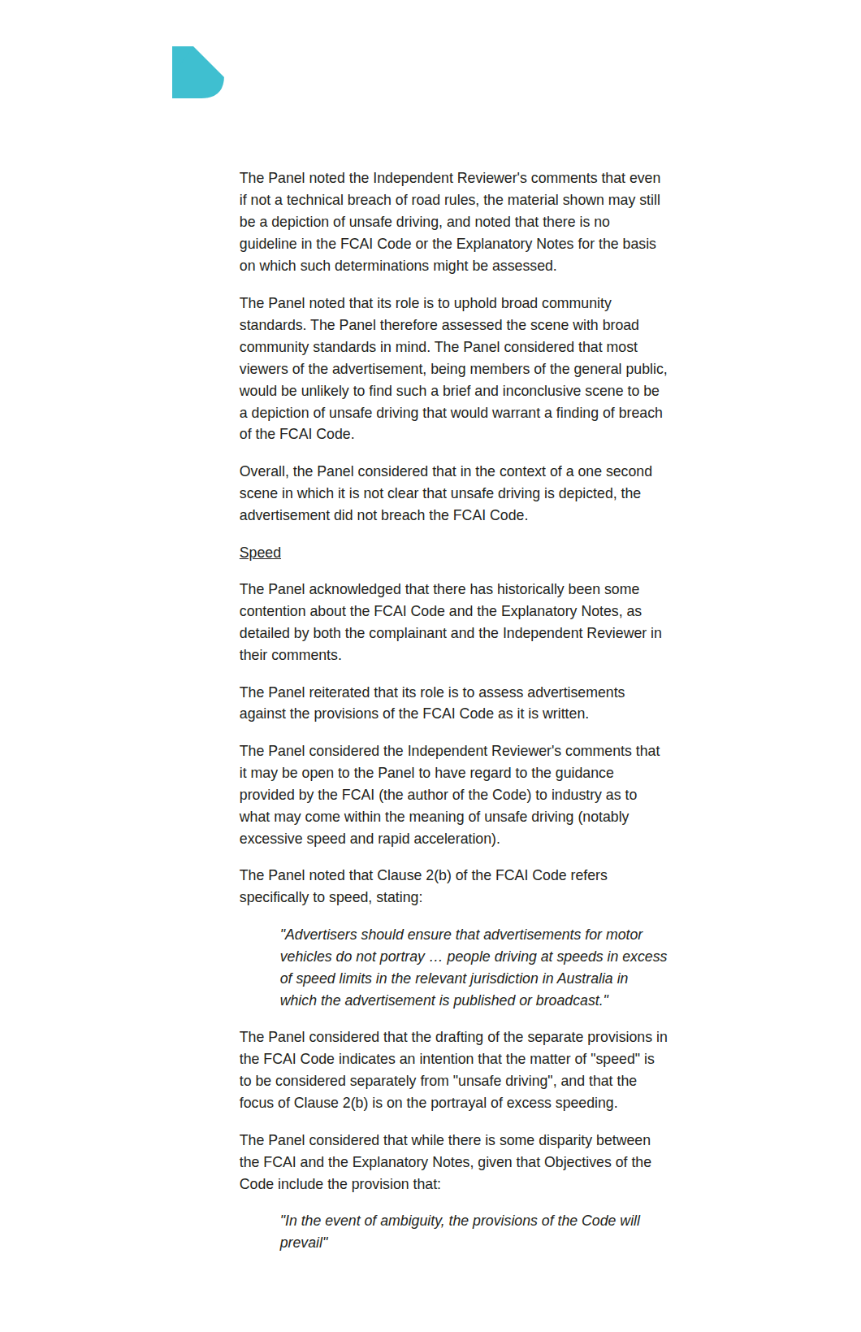The Panel noted the Independent Reviewer's comments that even if not a technical breach of road rules, the material shown may still be a depiction of unsafe driving, and noted that there is no guideline in the FCAI Code or the Explanatory Notes for the basis on which such determinations might be assessed.
The Panel noted that its role is to uphold broad community standards. The Panel therefore assessed the scene with broad community standards in mind. The Panel considered that most viewers of the advertisement, being members of the general public, would be unlikely to find such a brief and inconclusive scene to be a depiction of unsafe driving that would warrant a finding of breach of the FCAI Code.
Overall, the Panel considered that in the context of a one second scene in which it is not clear that unsafe driving is depicted, the advertisement did not breach the FCAI Code.
Speed
The Panel acknowledged that there has historically been some contention about the FCAI Code and the Explanatory Notes, as detailed by both the complainant and the Independent Reviewer in their comments.
The Panel reiterated that its role is to assess advertisements against the provisions of the FCAI Code as it is written.
The Panel considered the Independent Reviewer's comments that it may be open to the Panel to have regard to the guidance provided by the FCAI (the author of the Code) to industry as to what may come within the meaning of unsafe driving (notably excessive speed and rapid acceleration).
The Panel noted that Clause 2(b) of the FCAI Code refers specifically to speed, stating:
"Advertisers should ensure that advertisements for motor vehicles do not portray … people driving at speeds in excess of speed limits in the relevant jurisdiction in Australia in which the advertisement is published or broadcast."
The Panel considered that the drafting of the separate provisions in the FCAI Code indicates an intention that the matter of "speed" is to be considered separately from "unsafe driving", and that the focus of Clause 2(b) is on the portrayal of excess speeding.
The Panel considered that while there is some disparity between the FCAI and the Explanatory Notes, given that Objectives of the Code include the provision that:
"In the event of ambiguity, the provisions of the Code will prevail"